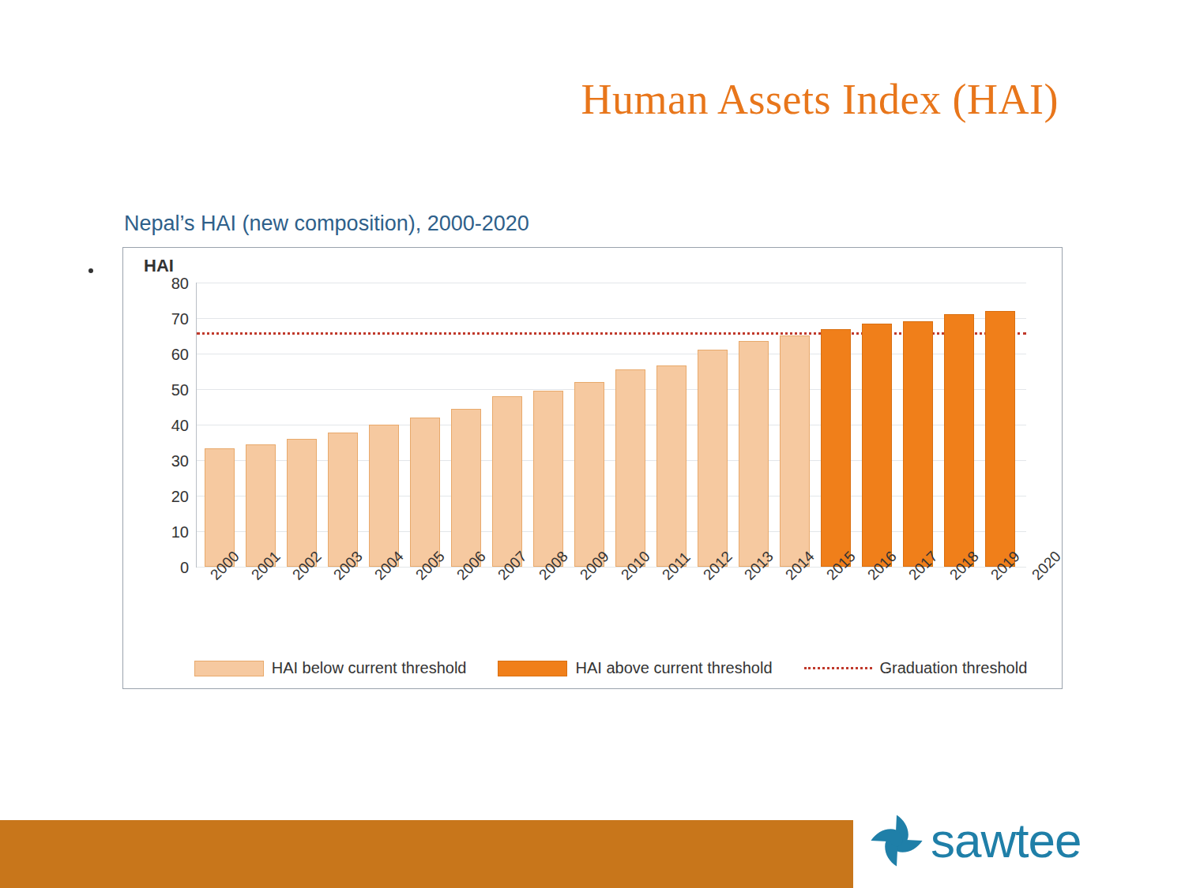Human Assets Index (HAI)
Nepal’s HAI (new composition), 2000-2020
HAI
80
70
60
50
40
30
20
10
0
2000
2001
2002
2003
2004
2005
2006
2007
2008
2009
2010
2011
2012
2013
2014
2015
2016
2017
2018
2019
2020
HAI below current threshold
HAI above current threshold
Graduation threshold
sawtee